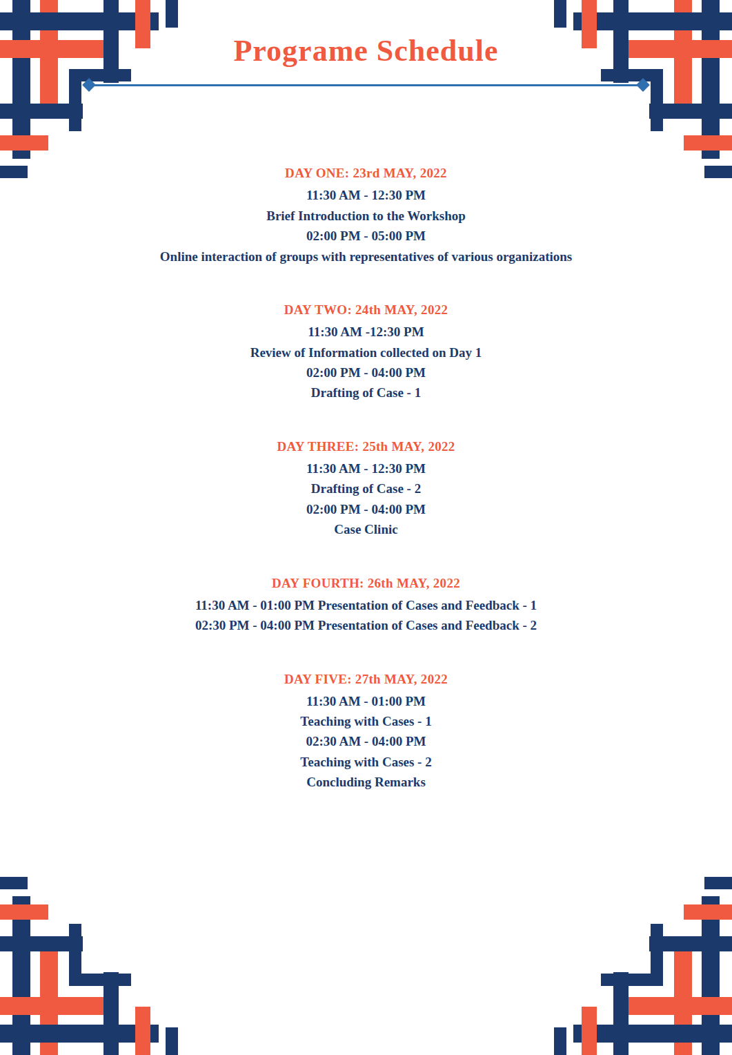Programe Schedule
DAY ONE: 23rd MAY, 2022
11:30 AM - 12:30 PM
Brief Introduction to the Workshop
02:00 PM - 05:00 PM
Online interaction of groups with representatives of various organizations
DAY TWO: 24th MAY, 2022
11:30 AM -12:30 PM
Review of Information collected on Day 1
02:00 PM - 04:00 PM
Drafting of Case - 1
DAY THREE: 25th MAY, 2022
11:30 AM - 12:30 PM
Drafting of Case - 2
02:00 PM - 04:00 PM
Case Clinic
DAY FOURTH: 26th MAY, 2022
11:30 AM - 01:00 PM Presentation of Cases and Feedback - 1
02:30 PM - 04:00 PM Presentation of Cases and Feedback - 2
DAY FIVE: 27th MAY, 2022
11:30 AM - 01:00 PM
Teaching with Cases - 1
02:30 AM - 04:00 PM
Teaching with Cases - 2
Concluding Remarks